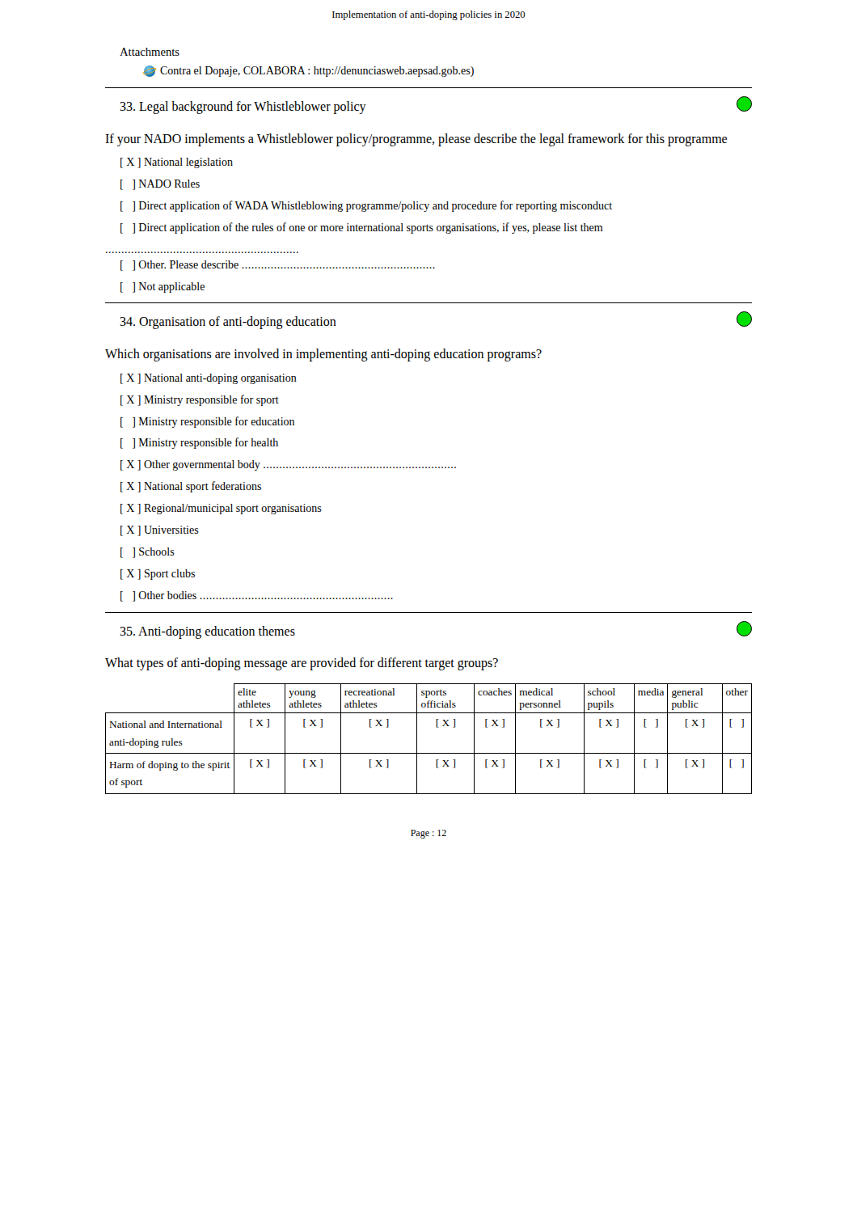Implementation of anti-doping policies in 2020
Attachments
Contra el Dopaje, COLABORA : http://denunciasweb.aepsad.gob.es)
33. Legal background for Whistleblower policy
If your NADO implements a Whistleblower policy/programme, please describe the legal framework for this programme
[ X ] National legislation
[ ] NADO Rules
[ ] Direct application of WADA Whistleblowing programme/policy and procedure for reporting misconduct
[ ] Direct application of the rules of one or more international sports organisations, if yes, please list them
............................................................
[ ] Other. Please describe ............................................................
[ ] Not applicable
34. Organisation of anti-doping education
Which organisations are involved in implementing anti-doping education programs?
[ X ] National anti-doping organisation
[ X ] Ministry responsible for sport
[ ] Ministry responsible for education
[ ] Ministry responsible for health
[ X ] Other governmental body ............................................................
[ X ] National sport federations
[ X ] Regional/municipal sport organisations
[ X ] Universities
[ ] Schools
[ X ] Sport clubs
[ ] Other bodies ............................................................
35. Anti-doping education themes
What types of anti-doping message are provided for different target groups?
| | elite athletes | young athletes | recreational athletes | sports officials | coaches | medical personnel | school pupils | media | general public | other |
| --- | --- | --- | --- | --- | --- | --- | --- | --- | --- | --- |
| National and International anti-doping rules | [ X ] | [ X ] | [ X ] | [ X ] | [ X ] | [ X ] | [ X ] | [ ] | [ X ] | [ ] |
| Harm of doping to the spirit of sport | [ X ] | [ X ] | [ X ] | [ X ] | [ X ] | [ X ] | [ X ] | [ ] | [ X ] | [ ] |
Page : 12